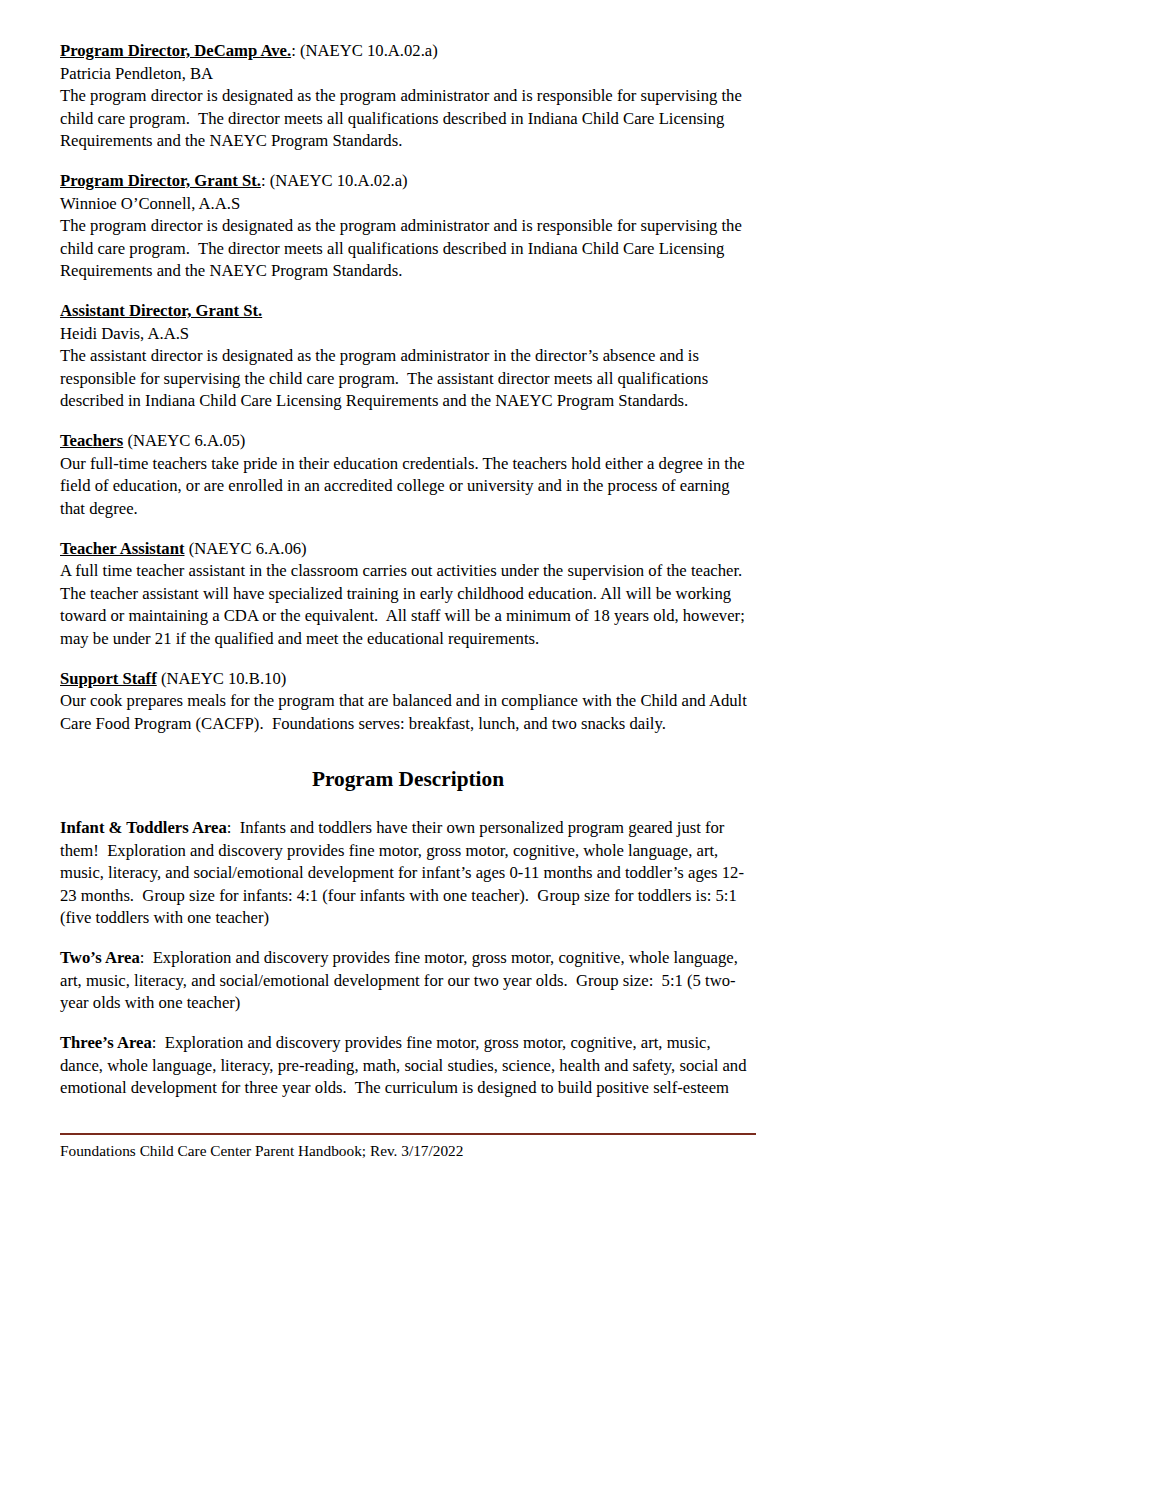Program Director, DeCamp Ave.
: (NAEYC 10.A.02.a)
Patricia Pendleton, BA
The program director is designated as the program administrator and is responsible for supervising the child care program. The director meets all qualifications described in Indiana Child Care Licensing Requirements and the NAEYC Program Standards.
Program Director, Grant St.
: (NAEYC 10.A.02.a)
Winnioe O’Connell, A.A.S
The program director is designated as the program administrator and is responsible for supervising the child care program. The director meets all qualifications described in Indiana Child Care Licensing Requirements and the NAEYC Program Standards.
Assistant Director, Grant St.
Heidi Davis, A.A.S
The assistant director is designated as the program administrator in the director’s absence and is responsible for supervising the child care program. The assistant director meets all qualifications described in Indiana Child Care Licensing Requirements and the NAEYC Program Standards.
Teachers
(NAEYC 6.A.05)
Our full-time teachers take pride in their education credentials. The teachers hold either a degree in the field of education, or are enrolled in an accredited college or university and in the process of earning that degree.
Teacher Assistant
(NAEYC 6.A.06)
A full time teacher assistant in the classroom carries out activities under the supervision of the teacher. The teacher assistant will have specialized training in early childhood education. All will be working toward or maintaining a CDA or the equivalent. All staff will be a minimum of 18 years old, however; may be under 21 if the qualified and meet the educational requirements.
Support Staff
(NAEYC 10.B.10)
Our cook prepares meals for the program that are balanced and in compliance with the Child and Adult Care Food Program (CACFP). Foundations serves: breakfast, lunch, and two snacks daily.
Program Description
Infant & Toddlers Area: Infants and toddlers have their own personalized program geared just for them! Exploration and discovery provides fine motor, gross motor, cognitive, whole language, art, music, literacy, and social/emotional development for infant’s ages 0-11 months and toddler’s ages 12-23 months. Group size for infants: 4:1 (four infants with one teacher). Group size for toddlers is: 5:1 (five toddlers with one teacher)
Two’s Area: Exploration and discovery provides fine motor, gross motor, cognitive, whole language, art, music, literacy, and social/emotional development for our two year olds. Group size: 5:1 (5 two-year olds with one teacher)
Three’s Area: Exploration and discovery provides fine motor, gross motor, cognitive, art, music, dance, whole language, literacy, pre-reading, math, social studies, science, health and safety, social and emotional development for three year olds. The curriculum is designed to build positive self-esteem
Foundations Child Care Center Parent Handbook; Rev. 3/17/2022